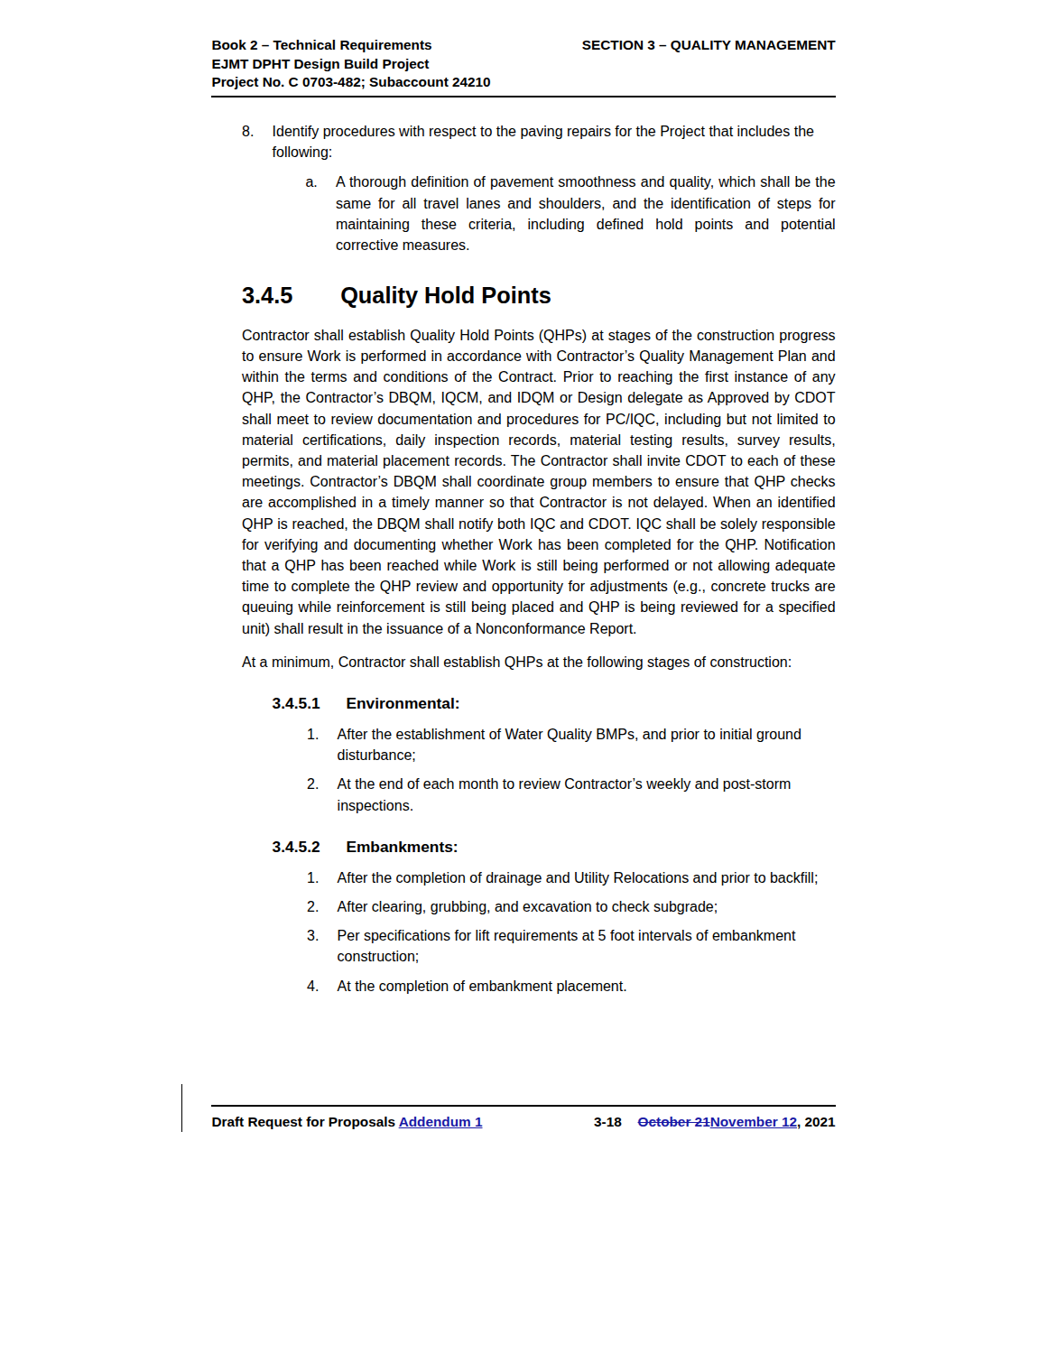Book 2 – Technical Requirements
EJMT DPHT Design Build Project
Project No. C 0703-482; Subaccount 24210
SECTION 3 – QUALITY MANAGEMENT
8. Identify procedures with respect to the paving repairs for the Project that includes the following:
a. A thorough definition of pavement smoothness and quality, which shall be the same for all travel lanes and shoulders, and the identification of steps for maintaining these criteria, including defined hold points and potential corrective measures.
3.4.5 Quality Hold Points
Contractor shall establish Quality Hold Points (QHPs) at stages of the construction progress to ensure Work is performed in accordance with Contractor’s Quality Management Plan and within the terms and conditions of the Contract. Prior to reaching the first instance of any QHP, the Contractor’s DBQM, IQCM, and IDQM or Design delegate as Approved by CDOT shall meet to review documentation and procedures for PC/IQC, including but not limited to material certifications, daily inspection records, material testing results, survey results, permits, and material placement records. The Contractor shall invite CDOT to each of these meetings. Contractor’s DBQM shall coordinate group members to ensure that QHP checks are accomplished in a timely manner so that Contractor is not delayed. When an identified QHP is reached, the DBQM shall notify both IQC and CDOT. IQC shall be solely responsible for verifying and documenting whether Work has been completed for the QHP. Notification that a QHP has been reached while Work is still being performed or not allowing adequate time to complete the QHP review and opportunity for adjustments (e.g., concrete trucks are queuing while reinforcement is still being placed and QHP is being reviewed for a specified unit) shall result in the issuance of a Nonconformance Report.
At a minimum, Contractor shall establish QHPs at the following stages of construction:
3.4.5.1 Environmental:
1. After the establishment of Water Quality BMPs, and prior to initial ground disturbance;
2. At the end of each month to review Contractor’s weekly and post-storm inspections.
3.4.5.2 Embankments:
1. After the completion of drainage and Utility Relocations and prior to backfill;
2. After clearing, grubbing, and excavation to check subgrade;
3. Per specifications for lift requirements at 5 foot intervals of embankment construction;
4. At the completion of embankment placement.
Draft Request for Proposals Addendum 1
3-18
October 21 November 12, 2021